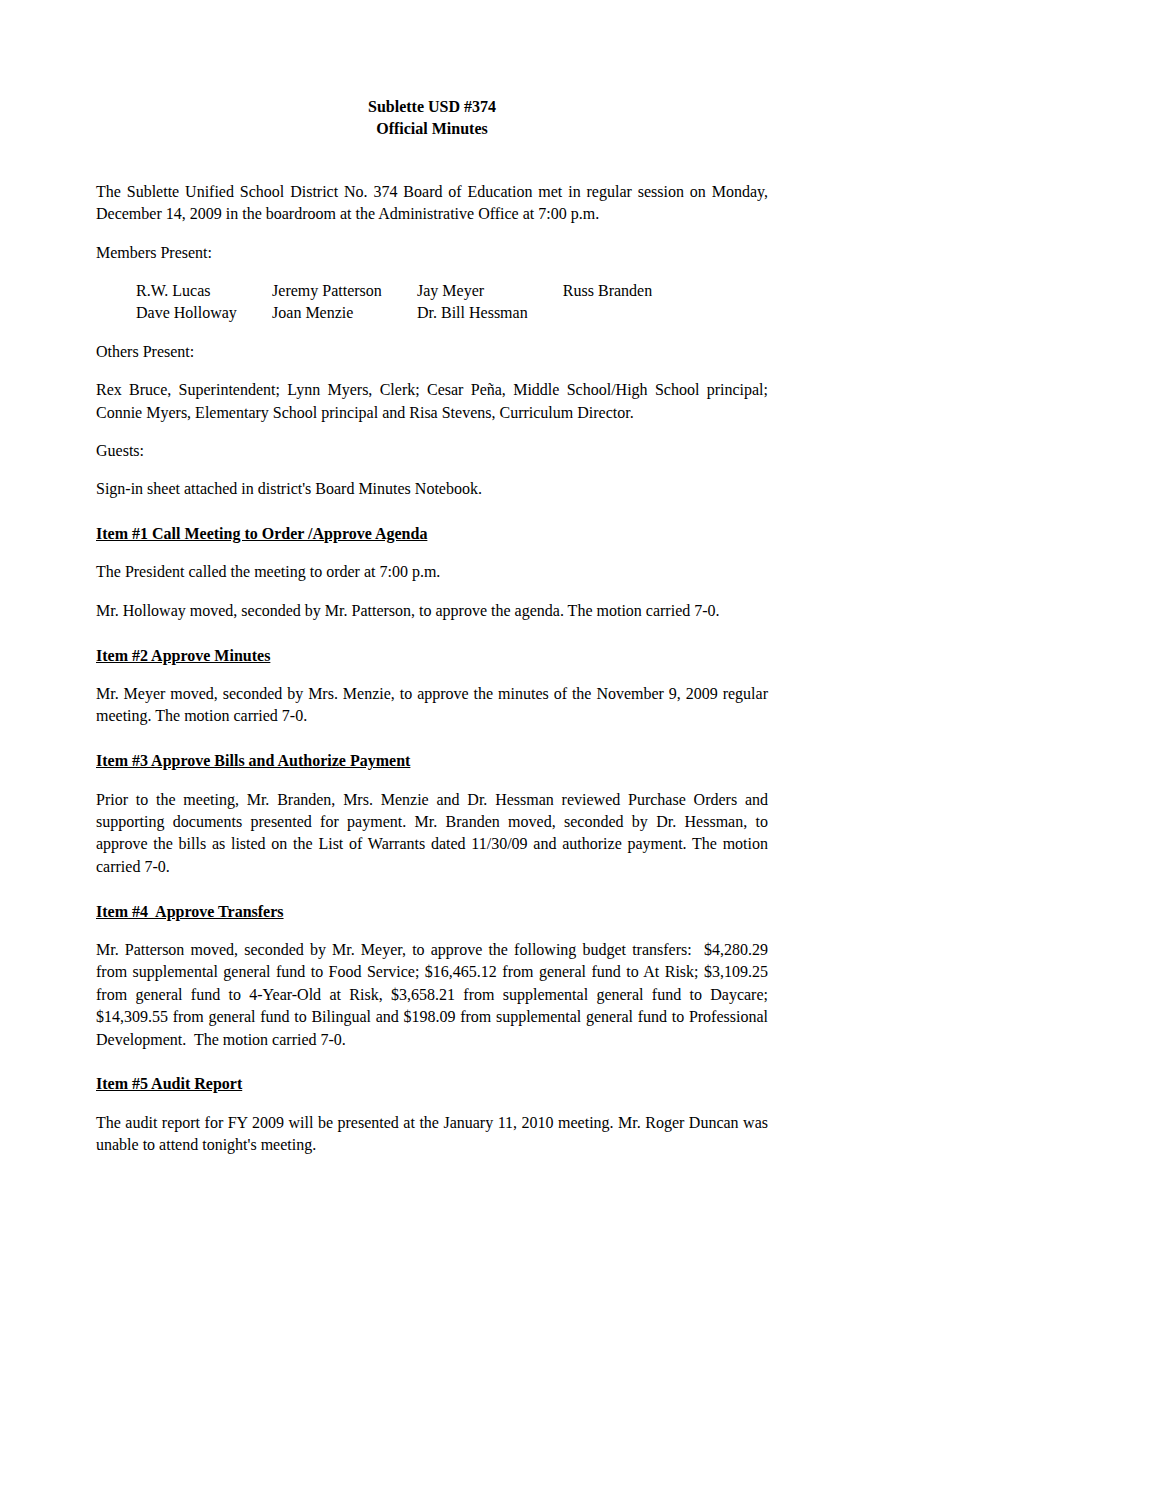Sublette USD #374
Official Minutes
The Sublette Unified School District No. 374 Board of Education met in regular session on Monday, December 14, 2009 in the boardroom at the Administrative Office at 7:00 p.m.
Members Present:
| R.W. Lucas | Jeremy Patterson | Jay Meyer | Russ Branden |
| Dave Holloway | Joan Menzie | Dr. Bill Hessman | |
Others Present:
Rex Bruce, Superintendent; Lynn Myers, Clerk; Cesar Peña, Middle School/High School principal; Connie Myers, Elementary School principal and Risa Stevens, Curriculum Director.
Guests:
Sign-in sheet attached in district's Board Minutes Notebook.
Item #1 Call Meeting to Order /Approve Agenda
The President called the meeting to order at 7:00 p.m.
Mr. Holloway moved, seconded by Mr. Patterson, to approve the agenda. The motion carried 7-0.
Item #2 Approve Minutes
Mr. Meyer moved, seconded by Mrs. Menzie, to approve the minutes of the November 9, 2009 regular meeting. The motion carried 7-0.
Item #3 Approve Bills and Authorize Payment
Prior to the meeting, Mr. Branden, Mrs. Menzie and Dr. Hessman reviewed Purchase Orders and supporting documents presented for payment. Mr. Branden moved, seconded by Dr. Hessman, to approve the bills as listed on the List of Warrants dated 11/30/09 and authorize payment. The motion carried 7-0.
Item #4 Approve Transfers
Mr. Patterson moved, seconded by Mr. Meyer, to approve the following budget transfers: $4,280.29 from supplemental general fund to Food Service; $16,465.12 from general fund to At Risk; $3,109.25 from general fund to 4-Year-Old at Risk, $3,658.21 from supplemental general fund to Daycare; $14,309.55 from general fund to Bilingual and $198.09 from supplemental general fund to Professional Development. The motion carried 7-0.
Item #5 Audit Report
The audit report for FY 2009 will be presented at the January 11, 2010 meeting. Mr. Roger Duncan was unable to attend tonight's meeting.